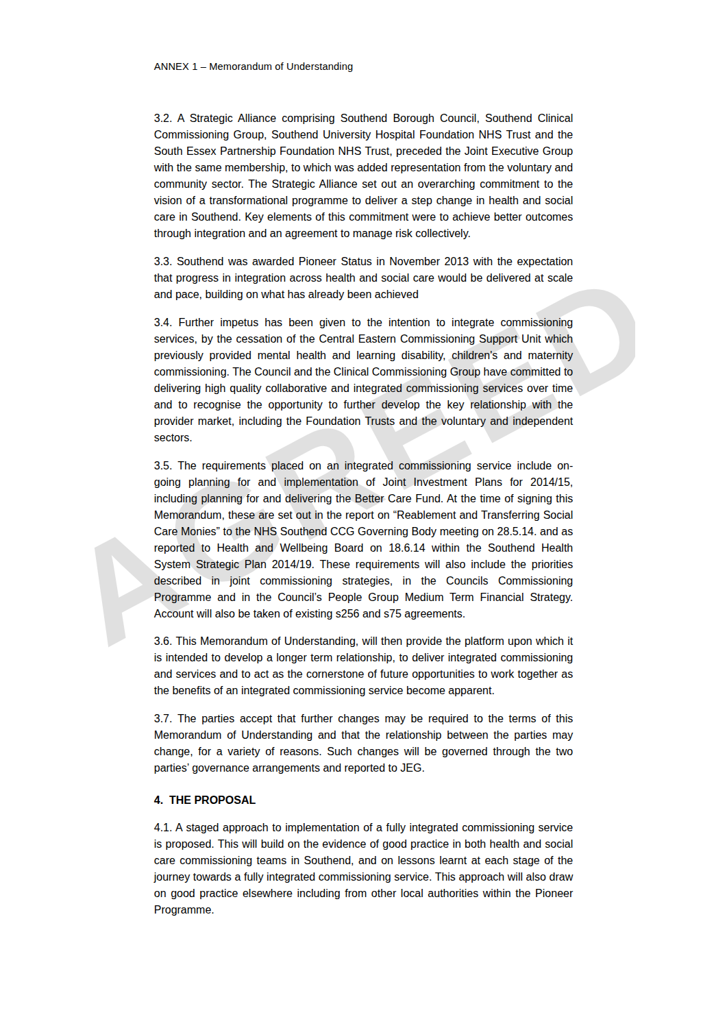AGREED
ANNEX 1 – Memorandum of Understanding
3.2. A Strategic Alliance comprising Southend Borough Council, Southend Clinical Commissioning Group, Southend University Hospital Foundation NHS Trust and the South Essex Partnership Foundation NHS Trust, preceded the Joint Executive Group with the same membership, to which was added representation from the voluntary and community sector. The Strategic Alliance set out an overarching commitment to the vision of a transformational programme to deliver a step change in health and social care in Southend. Key elements of this commitment were to achieve better outcomes through integration and an agreement to manage risk collectively.
3.3. Southend was awarded Pioneer Status in November 2013 with the expectation that progress in integration across health and social care would be delivered at scale and pace, building on what has already been achieved
3.4. Further impetus has been given to the intention to integrate commissioning services, by the cessation of the Central Eastern Commissioning Support Unit which previously provided mental health and learning disability, children's and maternity commissioning. The Council and the Clinical Commissioning Group have committed to delivering high quality collaborative and integrated commissioning services over time and to recognise the opportunity to further develop the key relationship with the provider market, including the Foundation Trusts and the voluntary and independent sectors.
3.5. The requirements placed on an integrated commissioning service include on-going planning for and implementation of Joint Investment Plans for 2014/15, including planning for and delivering the Better Care Fund. At the time of signing this Memorandum, these are set out in the report on “Reablement and Transferring Social Care Monies” to the NHS Southend CCG Governing Body meeting on 28.5.14. and as reported to Health and Wellbeing Board on 18.6.14 within the Southend Health System Strategic Plan 2014/19. These requirements will also include the priorities described in joint commissioning strategies, in the Councils Commissioning Programme and in the Council’s People Group Medium Term Financial Strategy. Account will also be taken of existing s256 and s75 agreements.
3.6. This Memorandum of Understanding, will then provide the platform upon which it is intended to develop a longer term relationship, to deliver integrated commissioning and services and to act as the cornerstone of future opportunities to work together as the benefits of an integrated commissioning service become apparent.
3.7. The parties accept that further changes may be required to the terms of this Memorandum of Understanding and that the relationship between the parties may change, for a variety of reasons. Such changes will be governed through the two parties’ governance arrangements and reported to JEG.
4. THE PROPOSAL
4.1. A staged approach to implementation of a fully integrated commissioning service is proposed. This will build on the evidence of good practice in both health and social care commissioning teams in Southend, and on lessons learnt at each stage of the journey towards a fully integrated commissioning service. This approach will also draw on good practice elsewhere including from other local authorities within the Pioneer Programme.